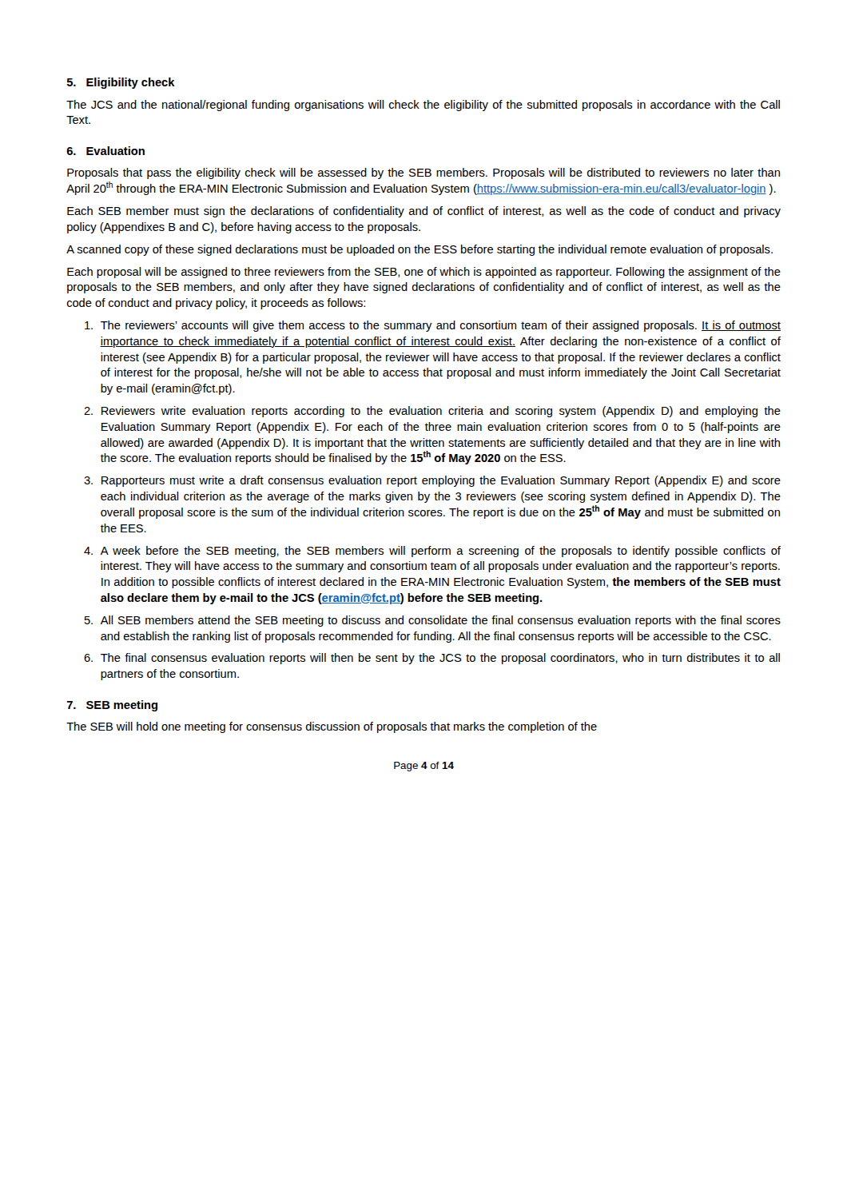5. Eligibility check
The JCS and the national/regional funding organisations will check the eligibility of the submitted proposals in accordance with the Call Text.
6. Evaluation
Proposals that pass the eligibility check will be assessed by the SEB members. Proposals will be distributed to reviewers no later than April 20th through the ERA-MIN Electronic Submission and Evaluation System (https://www.submission-era-min.eu/call3/evaluator-login ).
Each SEB member must sign the declarations of confidentiality and of conflict of interest, as well as the code of conduct and privacy policy (Appendixes B and C), before having access to the proposals.
A scanned copy of these signed declarations must be uploaded on the ESS before starting the individual remote evaluation of proposals.
Each proposal will be assigned to three reviewers from the SEB, one of which is appointed as rapporteur. Following the assignment of the proposals to the SEB members, and only after they have signed declarations of confidentiality and of conflict of interest, as well as the code of conduct and privacy policy, it proceeds as follows:
The reviewers’ accounts will give them access to the summary and consortium team of their assigned proposals. It is of outmost importance to check immediately if a potential conflict of interest could exist. After declaring the non-existence of a conflict of interest (see Appendix B) for a particular proposal, the reviewer will have access to that proposal. If the reviewer declares a conflict of interest for the proposal, he/she will not be able to access that proposal and must inform immediately the Joint Call Secretariat by e-mail (eramin@fct.pt).
Reviewers write evaluation reports according to the evaluation criteria and scoring system (Appendix D) and employing the Evaluation Summary Report (Appendix E). For each of the three main evaluation criterion scores from 0 to 5 (half-points are allowed) are awarded (Appendix D). It is important that the written statements are sufficiently detailed and that they are in line with the score. The evaluation reports should be finalised by the 15th of May 2020 on the ESS.
Rapporteurs must write a draft consensus evaluation report employing the Evaluation Summary Report (Appendix E) and score each individual criterion as the average of the marks given by the 3 reviewers (see scoring system defined in Appendix D). The overall proposal score is the sum of the individual criterion scores. The report is due on the 25th of May and must be submitted on the EES.
A week before the SEB meeting, the SEB members will perform a screening of the proposals to identify possible conflicts of interest. They will have access to the summary and consortium team of all proposals under evaluation and the rapporteur’s reports. In addition to possible conflicts of interest declared in the ERA-MIN Electronic Evaluation System, the members of the SEB must also declare them by e-mail to the JCS (eramin@fct.pt) before the SEB meeting.
All SEB members attend the SEB meeting to discuss and consolidate the final consensus evaluation reports with the final scores and establish the ranking list of proposals recommended for funding. All the final consensus reports will be accessible to the CSC.
The final consensus evaluation reports will then be sent by the JCS to the proposal coordinators, who in turn distributes it to all partners of the consortium.
7. SEB meeting
The SEB will hold one meeting for consensus discussion of proposals that marks the completion of the
Page 4 of 14